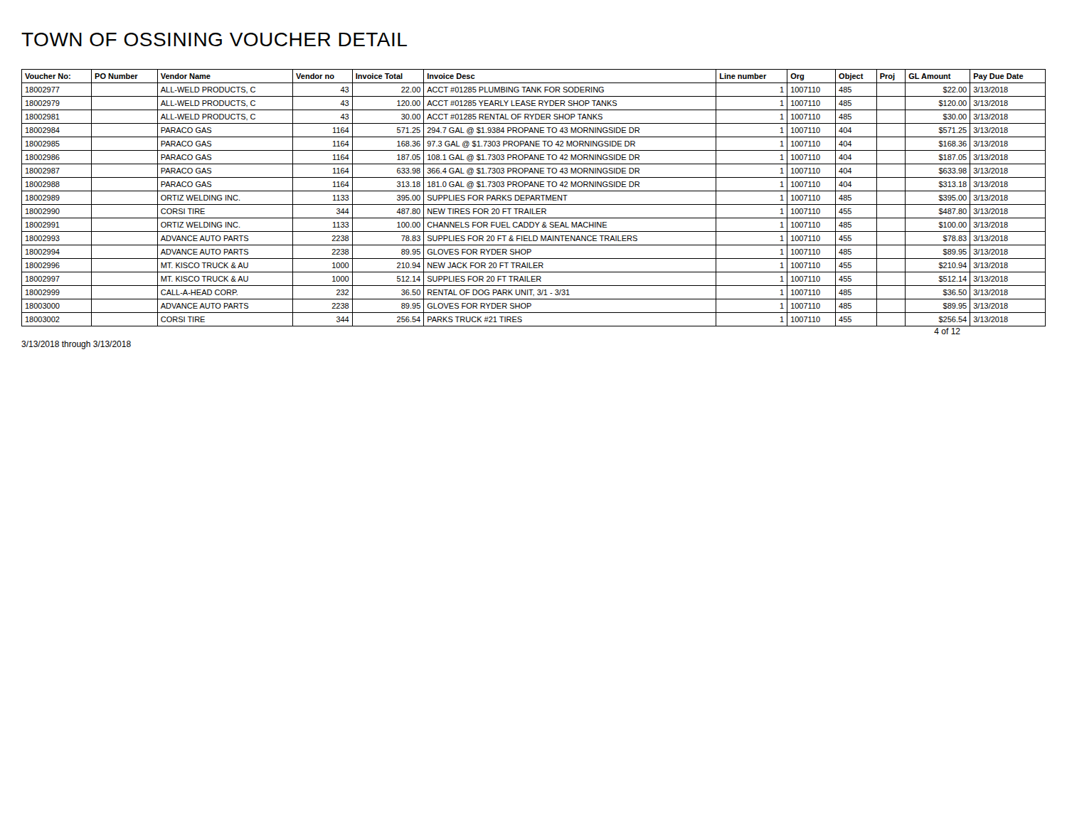TOWN OF OSSINING VOUCHER DETAIL
| Voucher No: | PO Number | Vendor Name | Vendor no | Invoice Total | Invoice Desc | Line number | Org | Object | Proj | GL Amount | Pay Due Date |
| --- | --- | --- | --- | --- | --- | --- | --- | --- | --- | --- | --- |
| 18002977 | | ALL-WELD PRODUCTS, C | 43 | 22.00 | ACCT #01285 PLUMBING TANK FOR SODERING | 1 | 1007110 | 485 | | $22.00 | 3/13/2018 |
| 18002979 | | ALL-WELD PRODUCTS, C | 43 | 120.00 | ACCT #01285 YEARLY LEASE RYDER SHOP TANKS | 1 | 1007110 | 485 | | $120.00 | 3/13/2018 |
| 18002981 | | ALL-WELD PRODUCTS, C | 43 | 30.00 | ACCT #01285 RENTAL OF RYDER SHOP TANKS | 1 | 1007110 | 485 | | $30.00 | 3/13/2018 |
| 18002984 | | PARACO GAS | 1164 | 571.25 | 294.7 GAL @ $1.9384 PROPANE TO 43 MORNINGSIDE DR | 1 | 1007110 | 404 | | $571.25 | 3/13/2018 |
| 18002985 | | PARACO GAS | 1164 | 168.36 | 97.3 GAL @ $1.7303 PROPANE TO 42 MORNINGSIDE DR | 1 | 1007110 | 404 | | $168.36 | 3/13/2018 |
| 18002986 | | PARACO GAS | 1164 | 187.05 | 108.1 GAL @ $1.7303 PROPANE TO 42 MORNINGSIDE DR | 1 | 1007110 | 404 | | $187.05 | 3/13/2018 |
| 18002987 | | PARACO GAS | 1164 | 633.98 | 366.4 GAL @ $1.7303 PROPANE TO 43 MORNINGSIDE DR | 1 | 1007110 | 404 | | $633.98 | 3/13/2018 |
| 18002988 | | PARACO GAS | 1164 | 313.18 | 181.0 GAL @ $1.7303 PROPANE TO 42 MORNINGSIDE DR | 1 | 1007110 | 404 | | $313.18 | 3/13/2018 |
| 18002989 | | ORTIZ WELDING INC. | 1133 | 395.00 | SUPPLIES FOR PARKS DEPARTMENT | 1 | 1007110 | 485 | | $395.00 | 3/13/2018 |
| 18002990 | | CORSI TIRE | 344 | 487.80 | NEW TIRES FOR 20 FT TRAILER | 1 | 1007110 | 455 | | $487.80 | 3/13/2018 |
| 18002991 | | ORTIZ WELDING INC. | 1133 | 100.00 | CHANNELS FOR FUEL CADDY & SEAL MACHINE | 1 | 1007110 | 485 | | $100.00 | 3/13/2018 |
| 18002993 | | ADVANCE AUTO PARTS | 2238 | 78.83 | SUPPLIES FOR 20 FT & FIELD MAINTENANCE TRAILERS | 1 | 1007110 | 455 | | $78.83 | 3/13/2018 |
| 18002994 | | ADVANCE AUTO PARTS | 2238 | 89.95 | GLOVES FOR RYDER SHOP | 1 | 1007110 | 485 | | $89.95 | 3/13/2018 |
| 18002996 | | MT. KISCO TRUCK & AU | 1000 | 210.94 | NEW JACK FOR 20 FT TRAILER | 1 | 1007110 | 455 | | $210.94 | 3/13/2018 |
| 18002997 | | MT. KISCO TRUCK & AU | 1000 | 512.14 | SUPPLIES FOR 20 FT TRAILER | 1 | 1007110 | 455 | | $512.14 | 3/13/2018 |
| 18002999 | | CALL-A-HEAD CORP. | 232 | 36.50 | RENTAL OF DOG PARK UNIT, 3/1 - 3/31 | 1 | 1007110 | 485 | | $36.50 | 3/13/2018 |
| 18003000 | | ADVANCE AUTO PARTS | 2238 | 89.95 | GLOVES FOR RYDER SHOP | 1 | 1007110 | 485 | | $89.95 | 3/13/2018 |
| 18003002 | | CORSI TIRE | 344 | 256.54 | PARKS TRUCK #21 TIRES | 1 | 1007110 | 455 | | $256.54 | 3/13/2018 |
4 of 12 3/13/2018 through 3/13/2018